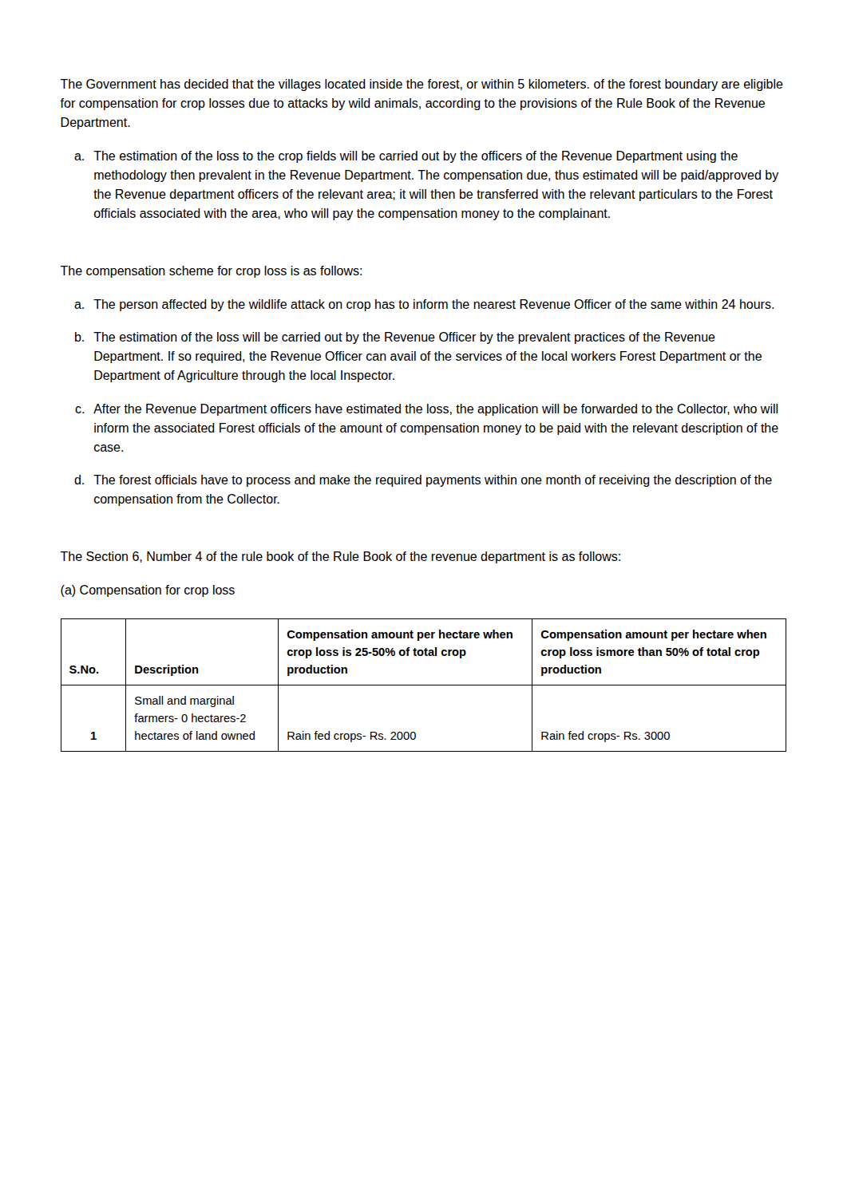The Government has decided that the villages located inside the forest, or within 5 kilometers. of the forest boundary are eligible for compensation for crop losses due to attacks by wild animals, according to the provisions of the Rule Book of the Revenue Department.
The estimation of the loss to the crop fields will be carried out by the officers of the Revenue Department using the methodology then prevalent in the Revenue Department. The compensation due, thus estimated will be paid/approved by the Revenue department officers of the relevant area; it will then be transferred with the relevant particulars to the Forest officials associated with the area, who will pay the compensation money to the complainant.
The compensation scheme for crop loss is as follows:
The person affected by the wildlife attack on crop has to inform the nearest Revenue Officer of the same within 24 hours.
The estimation of the loss will be carried out by the Revenue Officer by the prevalent practices of the Revenue Department. If so required, the Revenue Officer can avail of the services of the local workers Forest Department or the Department of Agriculture through the local Inspector.
After the Revenue Department officers have estimated the loss, the application will be forwarded to the Collector, who will inform the associated Forest officials of the amount of compensation money to be paid with the relevant description of the case.
The forest officials have to process and make the required payments within one month of receiving the description of the compensation from the Collector.
The Section 6, Number 4 of the rule book of the Rule Book of the revenue department is as follows:
(a) Compensation for crop loss
| S.No. | Description | Compensation amount per hectare when crop loss is 25-50% of total crop production | Compensation amount per hectare when crop loss ismore than 50% of total crop production |
| --- | --- | --- | --- |
| 1 | Small and marginal farmers- 0 hectares-2 hectares of land owned | Rain fed crops- Rs. 2000 | Rain fed crops- Rs. 3000 |